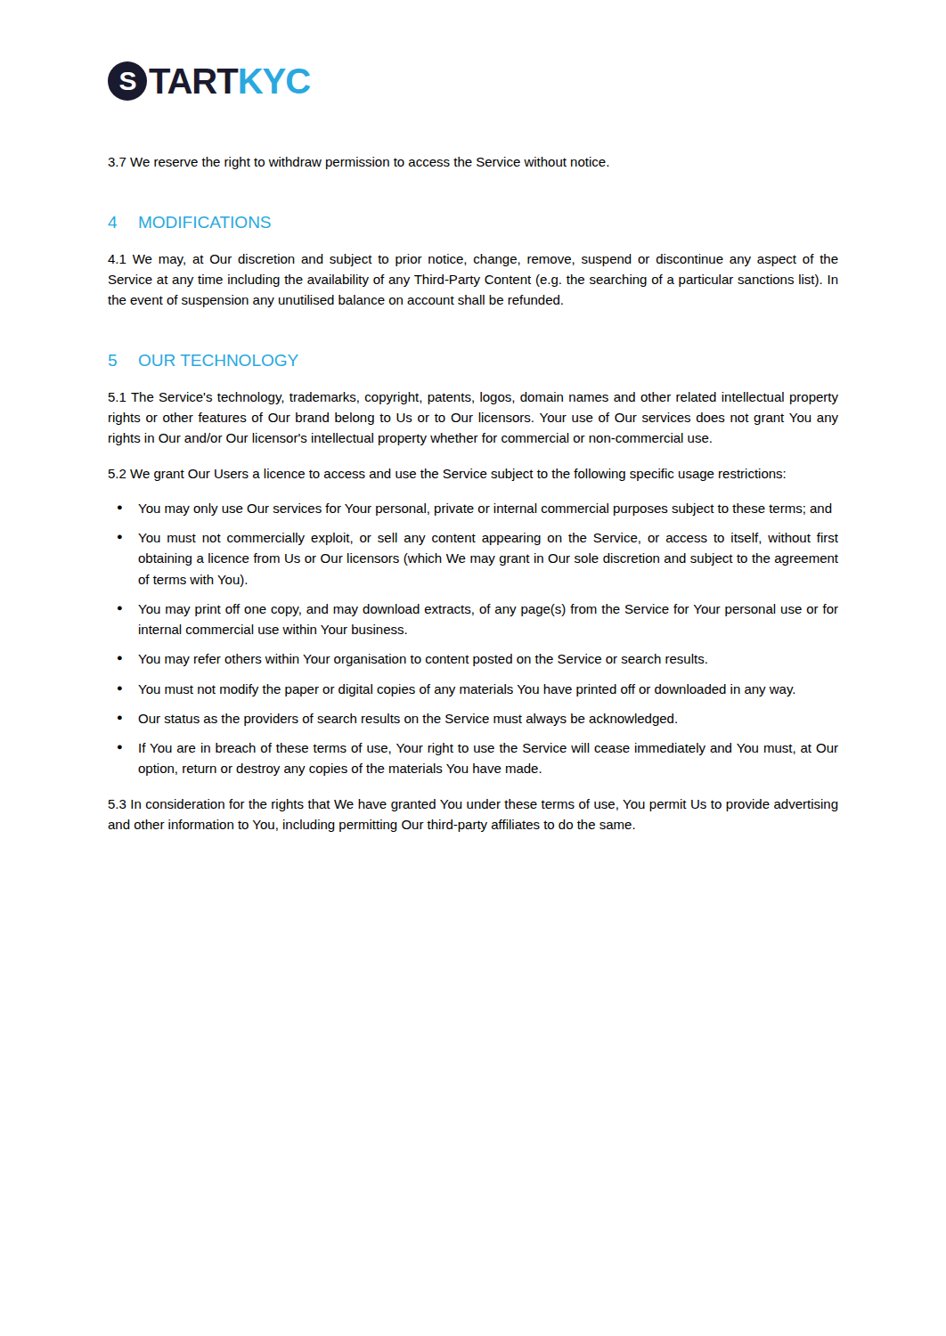START KYC
3.7 We reserve the right to withdraw permission to access the Service without notice.
4 MODIFICATIONS
4.1 We may, at Our discretion and subject to prior notice, change, remove, suspend or discontinue any aspect of the Service at any time including the availability of any Third-Party Content (e.g. the searching of a particular sanctions list). In the event of suspension any unutilised balance on account shall be refunded.
5 OUR TECHNOLOGY
5.1 The Service's technology, trademarks, copyright, patents, logos, domain names and other related intellectual property rights or other features of Our brand belong to Us or to Our licensors. Your use of Our services does not grant You any rights in Our and/or Our licensor's intellectual property whether for commercial or non-commercial use.
5.2 We grant Our Users a licence to access and use the Service subject to the following specific usage restrictions:
You may only use Our services for Your personal, private or internal commercial purposes subject to these terms; and
You must not commercially exploit, or sell any content appearing on the Service, or access to itself, without first obtaining a licence from Us or Our licensors (which We may grant in Our sole discretion and subject to the agreement of terms with You).
You may print off one copy, and may download extracts, of any page(s) from the Service for Your personal use or for internal commercial use within Your business.
You may refer others within Your organisation to content posted on the Service or search results.
You must not modify the paper or digital copies of any materials You have printed off or downloaded in any way.
Our status as the providers of search results on the Service must always be acknowledged.
If You are in breach of these terms of use, Your right to use the Service will cease immediately and You must, at Our option, return or destroy any copies of the materials You have made.
5.3 In consideration for the rights that We have granted You under these terms of use, You permit Us to provide advertising and other information to You, including permitting Our third-party affiliates to do the same.